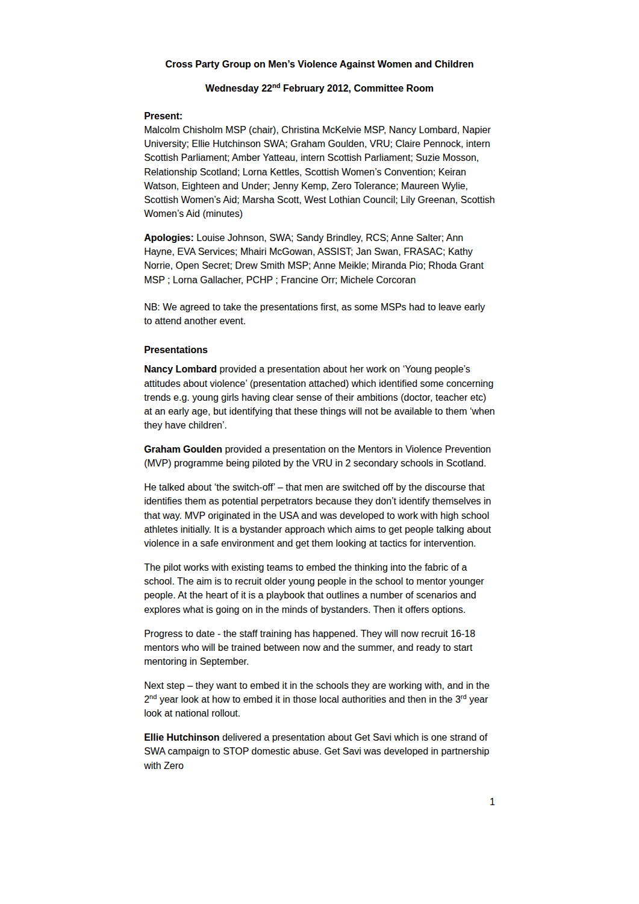Cross Party Group on Men’s Violence Against Women and Children Wednesday 22nd February 2012, Committee Room
Present:
Malcolm Chisholm MSP (chair), Christina McKelvie MSP, Nancy Lombard, Napier University; Ellie Hutchinson SWA; Graham Goulden, VRU; Claire Pennock, intern Scottish Parliament; Amber Yatteau, intern Scottish Parliament; Suzie Mosson, Relationship Scotland; Lorna Kettles, Scottish Women’s Convention; Keiran Watson, Eighteen and Under; Jenny Kemp, Zero Tolerance; Maureen Wylie, Scottish Women’s Aid; Marsha Scott, West Lothian Council; Lily Greenan, Scottish Women’s Aid (minutes)
Apologies: Louise Johnson, SWA; Sandy Brindley, RCS; Anne Salter; Ann Hayne, EVA Services; Mhairi McGowan, ASSIST; Jan Swan, FRASAC; Kathy Norrie, Open Secret; Drew Smith MSP; Anne Meikle; Miranda Pio; Rhoda Grant MSP ; Lorna Gallacher, PCHP ; Francine Orr; Michele Corcoran
NB: We agreed to take the presentations first, as some MSPs had to leave early to attend another event.
Presentations
Nancy Lombard provided a presentation about her work on ‘Young people’s attitudes about violence’ (presentation attached) which identified some concerning trends e.g. young girls having clear sense of their ambitions (doctor, teacher etc) at an early age, but identifying that these things will not be available to them ‘when they have children’.
Graham Goulden provided a presentation on the Mentors in Violence Prevention (MVP) programme being piloted by the VRU in 2 secondary schools in Scotland.
He talked about ‘the switch-off’ – that men are switched off by the discourse that identifies them as potential perpetrators because they don’t identify themselves in that way. MVP originated in the USA and was developed to work with high school athletes initially. It is a bystander approach which aims to get people talking about violence in a safe environment and get them looking at tactics for intervention.
The pilot works with existing teams to embed the thinking into the fabric of a school. The aim is to recruit older young people in the school to mentor younger people. At the heart of it is a playbook that outlines a number of scenarios and explores what is going on in the minds of bystanders. Then it offers options.
Progress to date - the staff training has happened. They will now recruit 16-18 mentors who will be trained between now and the summer, and ready to start mentoring in September.
Next step – they want to embed it in the schools they are working with, and in the 2nd year look at how to embed it in those local authorities and then in the 3rd year look at national rollout.
Ellie Hutchinson delivered a presentation about Get Savi which is one strand of SWA campaign to STOP domestic abuse. Get Savi was developed in partnership with Zero
1